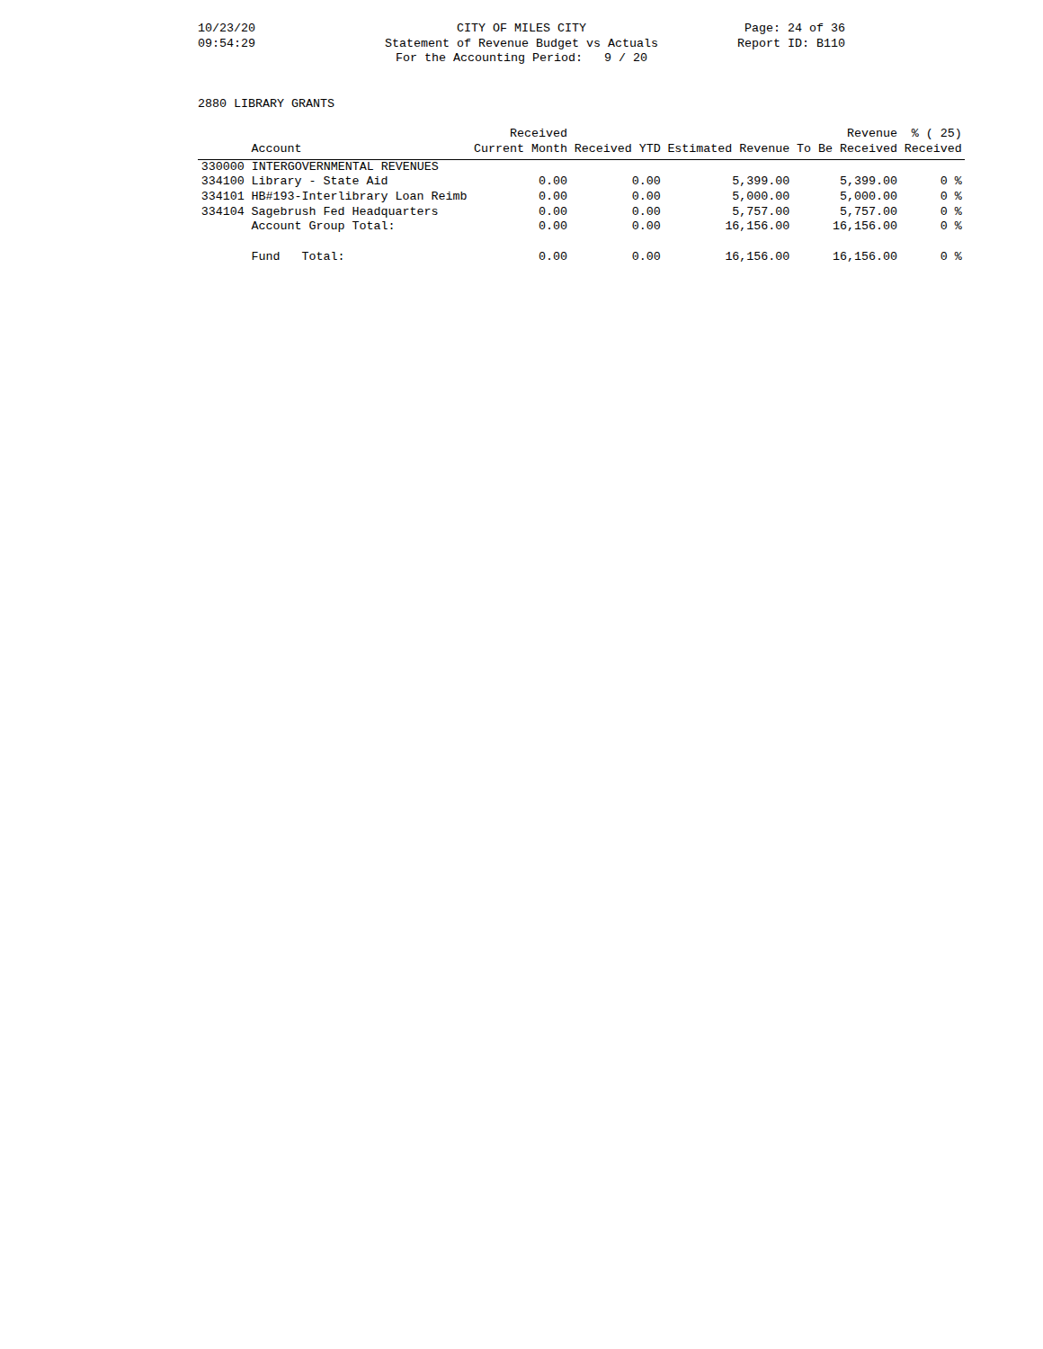| 10/23/20 | CITY OF MILES CITY | Page: 24 of 36 |
| 09:54:29 | Statement of Revenue Budget vs Actuals | Report ID: B110 |
| | For the Accounting Period: 9 / 20 | |
2880 LIBRARY GRANTS
| | Account | Received Current Month | Received YTD | Estimated Revenue | Revenue To Be Received | % ( 25) Received |
| --- | --- | --- | --- | --- | --- | --- |
| 330000 INTERGOVERNMENTAL REVENUES |
| 334100 | Library - State Aid | 0.00 | 0.00 | 5,399.00 | 5,399.00 | 0 % |
| 334101 | HB#193-Interlibrary Loan Reimb | 0.00 | 0.00 | 5,000.00 | 5,000.00 | 0 % |
| 334104 | Sagebrush Fed Headquarters | 0.00 | 0.00 | 5,757.00 | 5,757.00 | 0 % |
| | Account Group Total: | 0.00 | 0.00 | 16,156.00 | 16,156.00 | 0 % |
| | Fund Total: | 0.00 | 0.00 | 16,156.00 | 16,156.00 | 0 % |